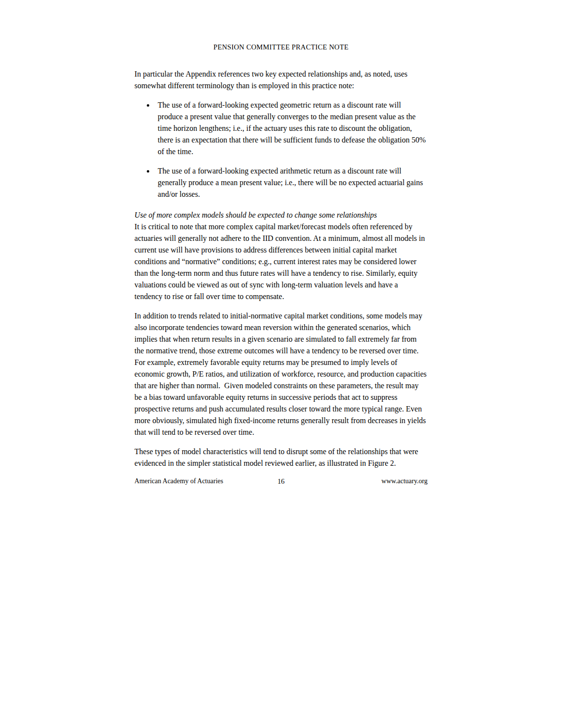PENSION COMMITTEE PRACTICE NOTE
In particular the Appendix references two key expected relationships and, as noted, uses somewhat different terminology than is employed in this practice note:
The use of a forward-looking expected geometric return as a discount rate will produce a present value that generally converges to the median present value as the time horizon lengthens; i.e., if the actuary uses this rate to discount the obligation, there is an expectation that there will be sufficient funds to defease the obligation 50% of the time.
The use of a forward-looking expected arithmetic return as a discount rate will generally produce a mean present value; i.e., there will be no expected actuarial gains and/or losses.
Use of more complex models should be expected to change some relationships
It is critical to note that more complex capital market/forecast models often referenced by actuaries will generally not adhere to the IID convention. At a minimum, almost all models in current use will have provisions to address differences between initial capital market conditions and “normative” conditions; e.g., current interest rates may be considered lower than the long-term norm and thus future rates will have a tendency to rise. Similarly, equity valuations could be viewed as out of sync with long-term valuation levels and have a tendency to rise or fall over time to compensate.
In addition to trends related to initial-normative capital market conditions, some models may also incorporate tendencies toward mean reversion within the generated scenarios, which implies that when return results in a given scenario are simulated to fall extremely far from the normative trend, those extreme outcomes will have a tendency to be reversed over time. For example, extremely favorable equity returns may be presumed to imply levels of economic growth, P/E ratios, and utilization of workforce, resource, and production capacities that are higher than normal. Given modeled constraints on these parameters, the result may be a bias toward unfavorable equity returns in successive periods that act to suppress prospective returns and push accumulated results closer toward the more typical range. Even more obviously, simulated high fixed-income returns generally result from decreases in yields that will tend to be reversed over time.
These types of model characteristics will tend to disrupt some of the relationships that were evidenced in the simpler statistical model reviewed earlier, as illustrated in Figure 2.
American Academy of Actuaries 16 www.actuary.org